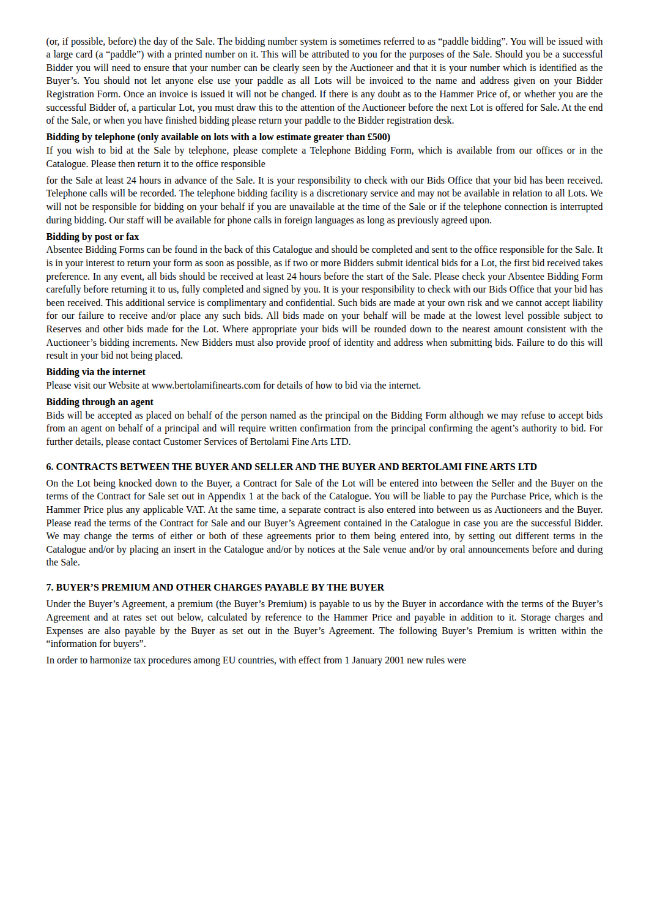(or, if possible, before) the day of the Sale. The bidding number system is sometimes referred to as “paddle bidding”. You will be issued with a large card (a “paddle”) with a printed number on it. This will be attributed to you for the purposes of the Sale. Should you be a successful Bidder you will need to ensure that your number can be clearly seen by the Auctioneer and that it is your number which is identified as the Buyer’s. You should not let anyone else use your paddle as all Lots will be invoiced to the name and address given on your Bidder Registration Form. Once an invoice is issued it will not be changed. If there is any doubt as to the Hammer Price of, or whether you are the successful Bidder of, a particular Lot, you must draw this to the attention of the Auctioneer before the next Lot is offered for Sale. At the end of the Sale, or when you have finished bidding please return your paddle to the Bidder registration desk.
Bidding by telephone (only available on lots with a low estimate greater than £500)
If you wish to bid at the Sale by telephone, please complete a Telephone Bidding Form, which is available from our offices or in the Catalogue. Please then return it to the office responsible
for the Sale at least 24 hours in advance of the Sale. It is your responsibility to check with our Bids Office that your bid has been received. Telephone calls will be recorded. The telephone bidding facility is a discretionary service and may not be available in relation to all Lots. We will not be responsible for bidding on your behalf if you are unavailable at the time of the Sale or if the telephone connection is interrupted during bidding. Our staff will be available for phone calls in foreign languages as long as previously agreed upon.
Bidding by post or fax
Absentee Bidding Forms can be found in the back of this Catalogue and should be completed and sent to the office responsible for the Sale. It is in your interest to return your form as soon as possible, as if two or more Bidders submit identical bids for a Lot, the first bid received takes preference. In any event, all bids should be received at least 24 hours before the start of the Sale. Please check your Absentee Bidding Form carefully before returning it to us, fully completed and signed by you. It is your responsibility to check with our Bids Office that your bid has been received. This additional service is complimentary and confidential. Such bids are made at your own risk and we cannot accept liability for our failure to receive and/or place any such bids. All bids made on your behalf will be made at the lowest level possible subject to Reserves and other bids made for the Lot. Where appropriate your bids will be rounded down to the nearest amount consistent with the Auctioneer’s bidding increments. New Bidders must also provide proof of identity and address when submitting bids. Failure to do this will result in your bid not being placed.
Bidding via the internet
Please visit our Website at www.bertolamifinearts.com for details of how to bid via the internet.
Bidding through an agent
Bids will be accepted as placed on behalf of the person named as the principal on the Bidding Form although we may refuse to accept bids from an agent on behalf of a principal and will require written confirmation from the principal confirming the agent’s authority to bid. For further details, please contact Customer Services of Bertolami Fine Arts LTD.
6. Contracts between the Buyer and Seller and the Buyer and Bertolami Fine Arts Ltd
On the Lot being knocked down to the Buyer, a Contract for Sale of the Lot will be entered into between the Seller and the Buyer on the terms of the Contract for Sale set out in Appendix 1 at the back of the Catalogue. You will be liable to pay the Purchase Price, which is the Hammer Price plus any applicable VAT. At the same time, a separate contract is also entered into between us as Auctioneers and the Buyer. Please read the terms of the Contract for Sale and our Buyer’s Agreement contained in the Catalogue in case you are the successful Bidder. We may change the terms of either or both of these agreements prior to them being entered into, by setting out different terms in the Catalogue and/or by placing an insert in the Catalogue and/or by notices at the Sale venue and/or by oral announcements before and during the Sale.
7. Buyer’s Premium and other charges payable by the Buyer
Under the Buyer’s Agreement, a premium (the Buyer’s Premium) is payable to us by the Buyer in accordance with the terms of the Buyer’s Agreement and at rates set out below, calculated by reference to the Hammer Price and payable in addition to it. Storage charges and Expenses are also payable by the Buyer as set out in the Buyer’s Agreement. The following Buyer’s Premium is written within the “information for buyers”.
In order to harmonize tax procedures among EU countries, with effect from 1 January 2001 new rules were